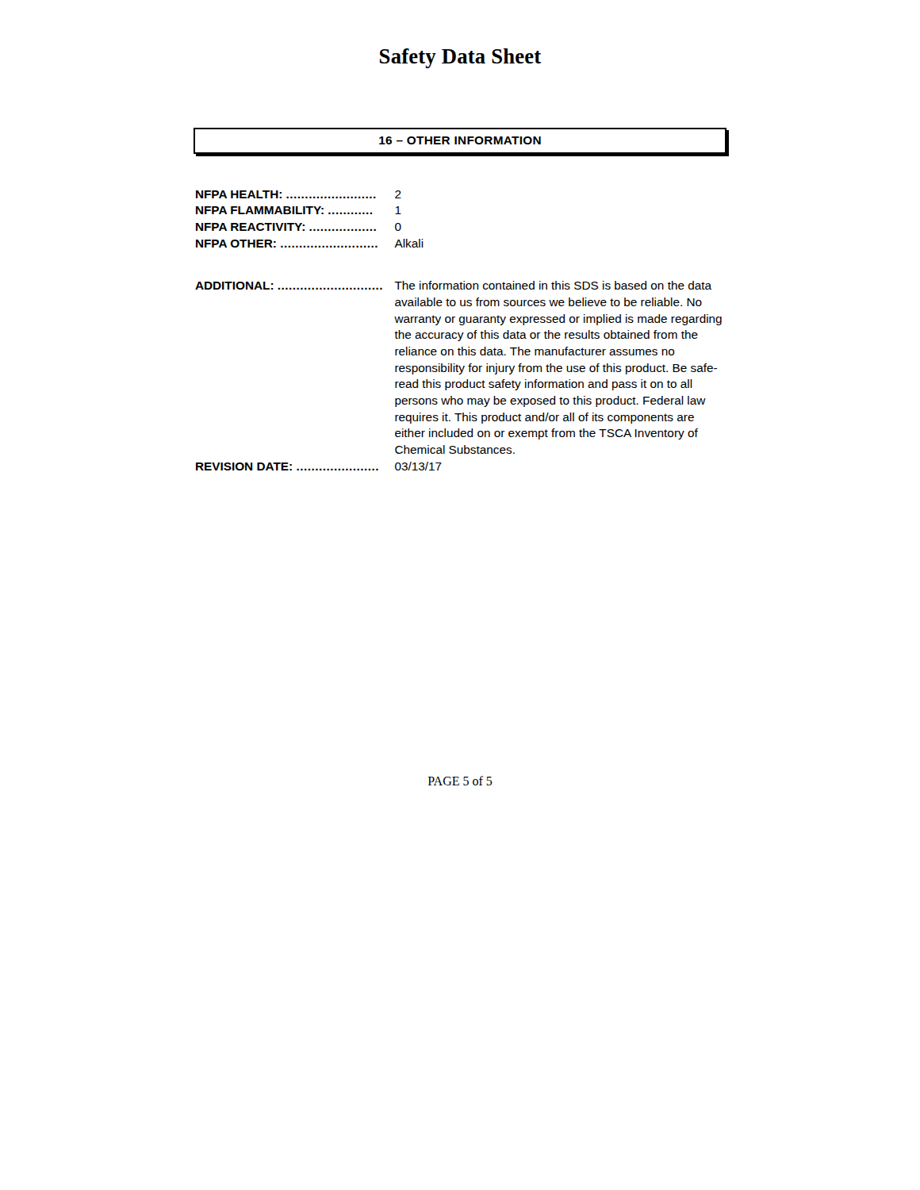Safety Data Sheet
16 – OTHER INFORMATION
| NFPA HEALTH: ........................ | 2 |
| NFPA FLAMMABILITY: ............ | 1 |
| NFPA REACTIVITY: .................. | 0 |
| NFPA OTHER: .......................... | Alkali |
| ADDITIONAL: ............................ | The information contained in this SDS is based on the data available to us from sources we believe to be reliable. No warranty or guaranty expressed or implied is made regarding the accuracy of this data or the results obtained from the reliance on this data. The manufacturer assumes no responsibility for injury from the use of this product. Be safe- read this product safety information and pass it on to all persons who may be exposed to this product. Federal law requires it. This product and/or all of its components are either included on or exempt from the TSCA Inventory of Chemical Substances. |
| REVISION DATE: ...................... | 03/13/17 |
PAGE 5 of 5